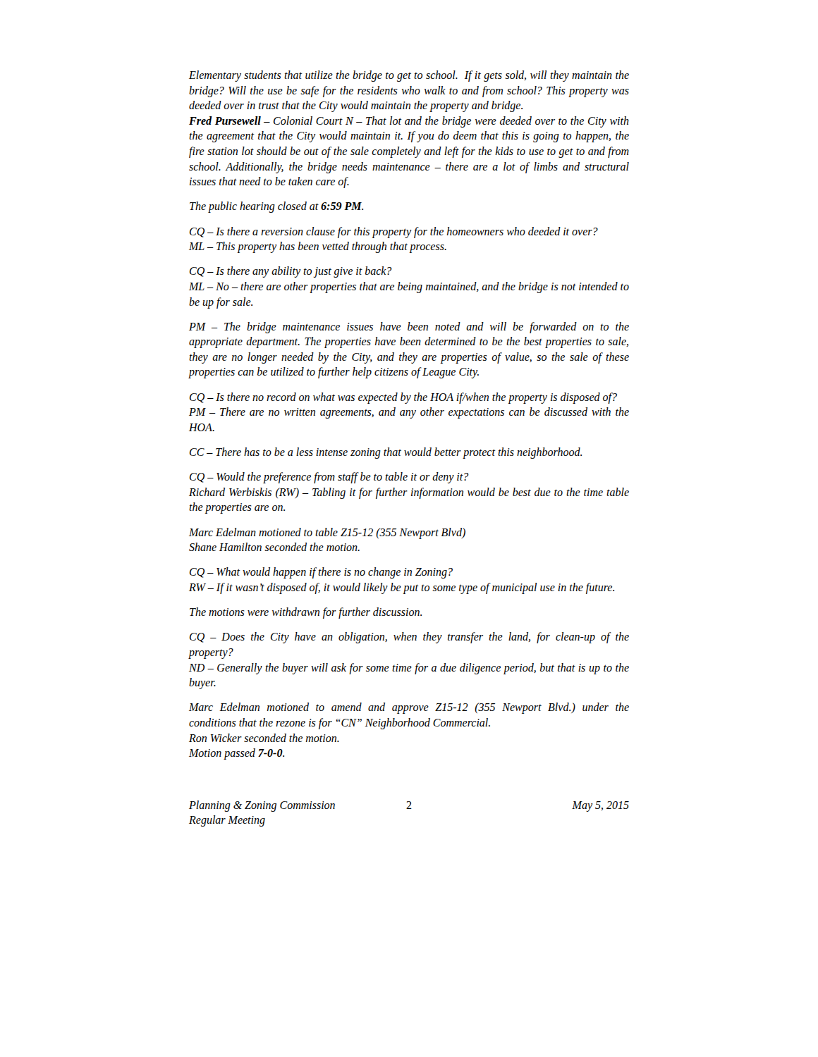Elementary students that utilize the bridge to get to school. If it gets sold, will they maintain the bridge? Will the use be safe for the residents who walk to and from school? This property was deeded over in trust that the City would maintain the property and bridge.
Fred Pursewell – Colonial Court N – That lot and the bridge were deeded over to the City with the agreement that the City would maintain it. If you do deem that this is going to happen, the fire station lot should be out of the sale completely and left for the kids to use to get to and from school. Additionally, the bridge needs maintenance – there are a lot of limbs and structural issues that need to be taken care of.
The public hearing closed at 6:59 PM.
CQ – Is there a reversion clause for this property for the homeowners who deeded it over?
ML – This property has been vetted through that process.
CQ – Is there any ability to just give it back?
ML – No – there are other properties that are being maintained, and the bridge is not intended to be up for sale.
PM – The bridge maintenance issues have been noted and will be forwarded on to the appropriate department. The properties have been determined to be the best properties to sale, they are no longer needed by the City, and they are properties of value, so the sale of these properties can be utilized to further help citizens of League City.
CQ – Is there no record on what was expected by the HOA if/when the property is disposed of?
PM – There are no written agreements, and any other expectations can be discussed with the HOA.
CC – There has to be a less intense zoning that would better protect this neighborhood.
CQ – Would the preference from staff be to table it or deny it?
Richard Werbiskis (RW) – Tabling it for further information would be best due to the time table the properties are on.
Marc Edelman motioned to table Z15-12 (355 Newport Blvd)
Shane Hamilton seconded the motion.
CQ – What would happen if there is no change in Zoning?
RW – If it wasn’t disposed of, it would likely be put to some type of municipal use in the future.
The motions were withdrawn for further discussion.
CQ – Does the City have an obligation, when they transfer the land, for clean-up of the property?
ND – Generally the buyer will ask for some time for a due diligence period, but that is up to the buyer.
Marc Edelman motioned to amend and approve Z15-12 (355 Newport Blvd.) under the conditions that the rezone is for “CN” Neighborhood Commercial.
Ron Wicker seconded the motion.
Motion passed 7-0-0.
Planning & Zoning Commission
Regular Meeting
2
May 5, 2015